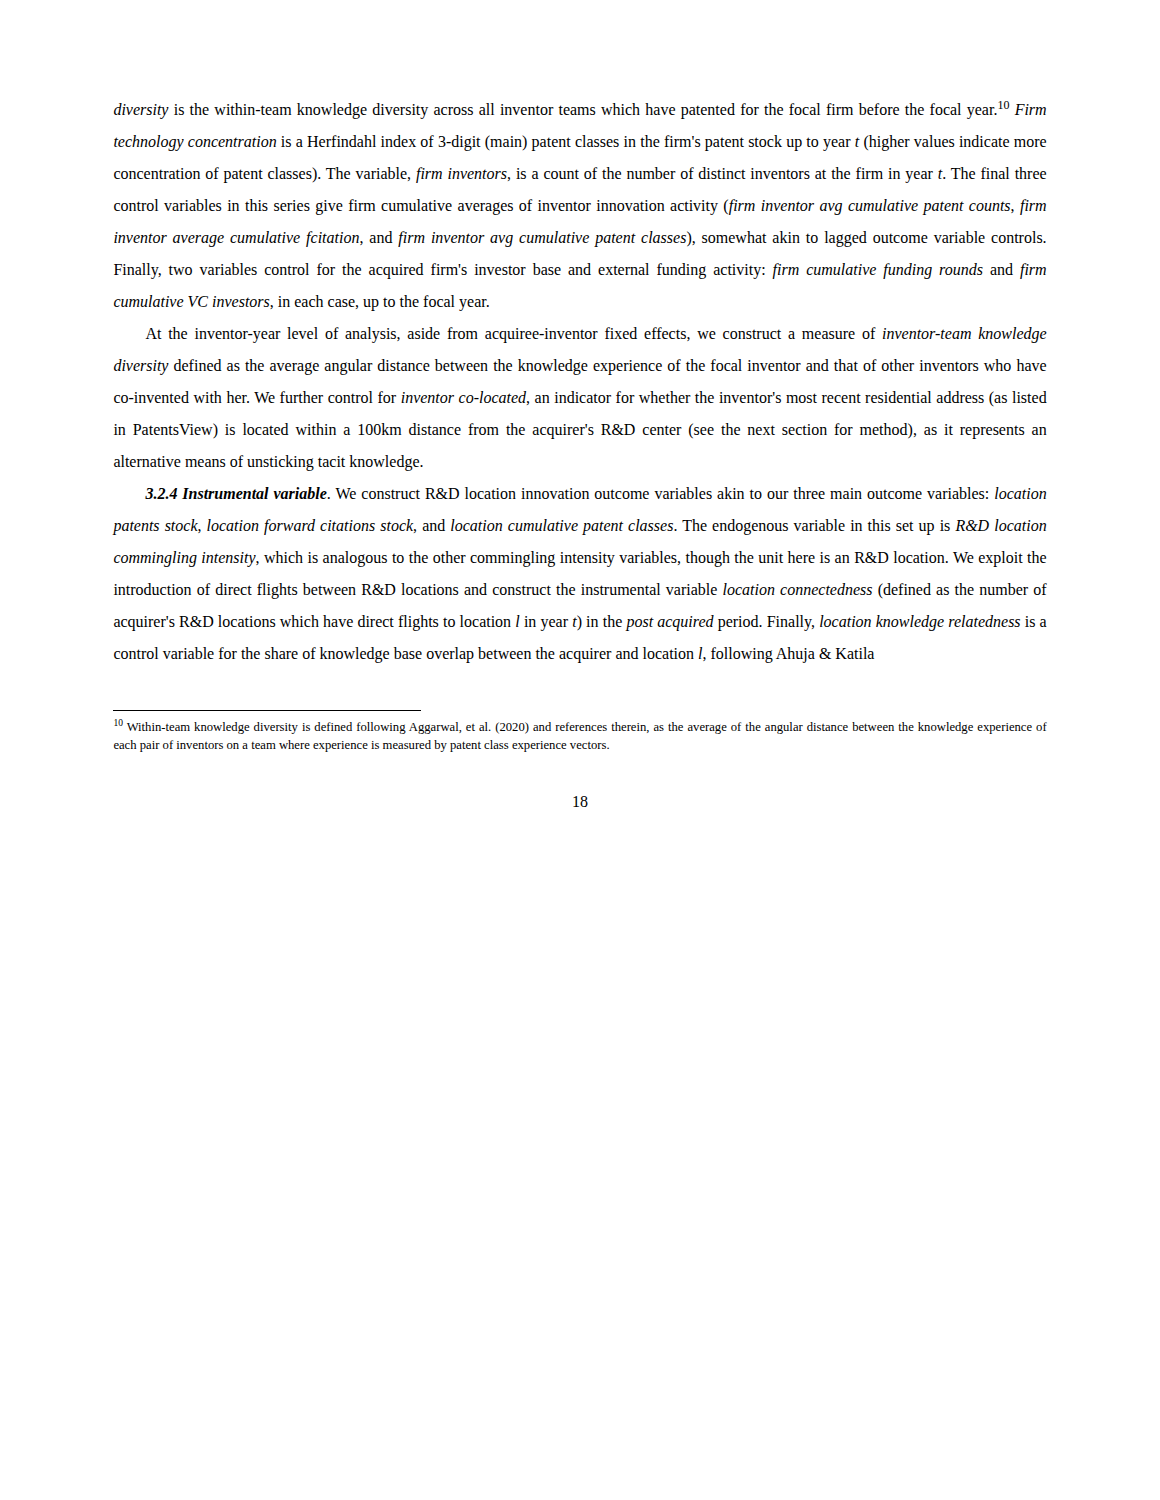diversity is the within-team knowledge diversity across all inventor teams which have patented for the focal firm before the focal year.10 Firm technology concentration is a Herfindahl index of 3-digit (main) patent classes in the firm's patent stock up to year t (higher values indicate more concentration of patent classes). The variable, firm inventors, is a count of the number of distinct inventors at the firm in year t. The final three control variables in this series give firm cumulative averages of inventor innovation activity (firm inventor avg cumulative patent counts, firm inventor average cumulative fcitation, and firm inventor avg cumulative patent classes), somewhat akin to lagged outcome variable controls. Finally, two variables control for the acquired firm's investor base and external funding activity: firm cumulative funding rounds and firm cumulative VC investors, in each case, up to the focal year.
At the inventor-year level of analysis, aside from acquiree-inventor fixed effects, we construct a measure of inventor-team knowledge diversity defined as the average angular distance between the knowledge experience of the focal inventor and that of other inventors who have co-invented with her. We further control for inventor co-located, an indicator for whether the inventor's most recent residential address (as listed in PatentsView) is located within a 100km distance from the acquirer's R&D center (see the next section for method), as it represents an alternative means of unsticking tacit knowledge.
3.2.4 Instrumental variable. We construct R&D location innovation outcome variables akin to our three main outcome variables: location patents stock, location forward citations stock, and location cumulative patent classes. The endogenous variable in this set up is R&D location commingling intensity, which is analogous to the other commingling intensity variables, though the unit here is an R&D location. We exploit the introduction of direct flights between R&D locations and construct the instrumental variable location connectedness (defined as the number of acquirer's R&D locations which have direct flights to location l in year t) in the post acquired period. Finally, location knowledge relatedness is a control variable for the share of knowledge base overlap between the acquirer and location l, following Ahuja & Katila
10 Within-team knowledge diversity is defined following Aggarwal, et al. (2020) and references therein, as the average of the angular distance between the knowledge experience of each pair of inventors on a team where experience is measured by patent class experience vectors.
18